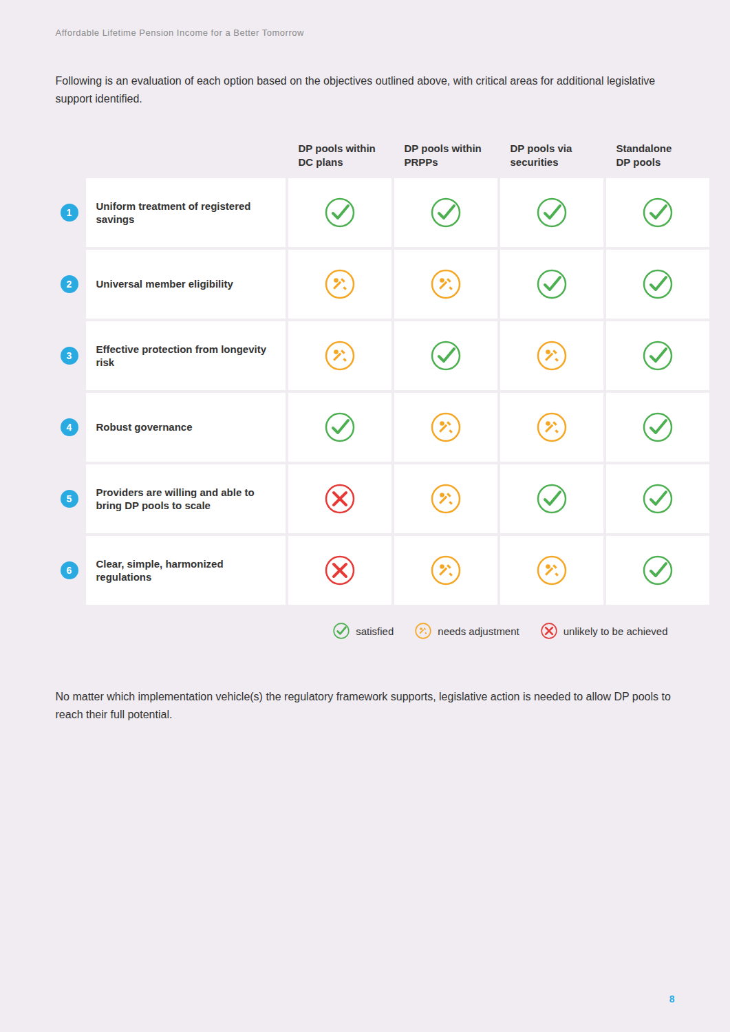Affordable Lifetime Pension Income for a Better Tomorrow
Following is an evaluation of each option based on the objectives outlined above, with critical areas for additional legislative support identified.
DP pools within
DC plans
DP pools within
PRPPs
DP pools via
securities
Standalone
DP pools
1
Uniform treatment of registered savings
2
Universal member eligibility
3
Effective protection from longevity risk
4
Robust governance
5
Providers are willing and able to bring DP pools to scale
6
Clear, simple, harmonized regulations
satisfied
needs adjustment
unlikely to be achieved
No matter which implementation vehicle(s) the regulatory framework supports, legislative action is needed to allow DP pools to reach their full potential.
8